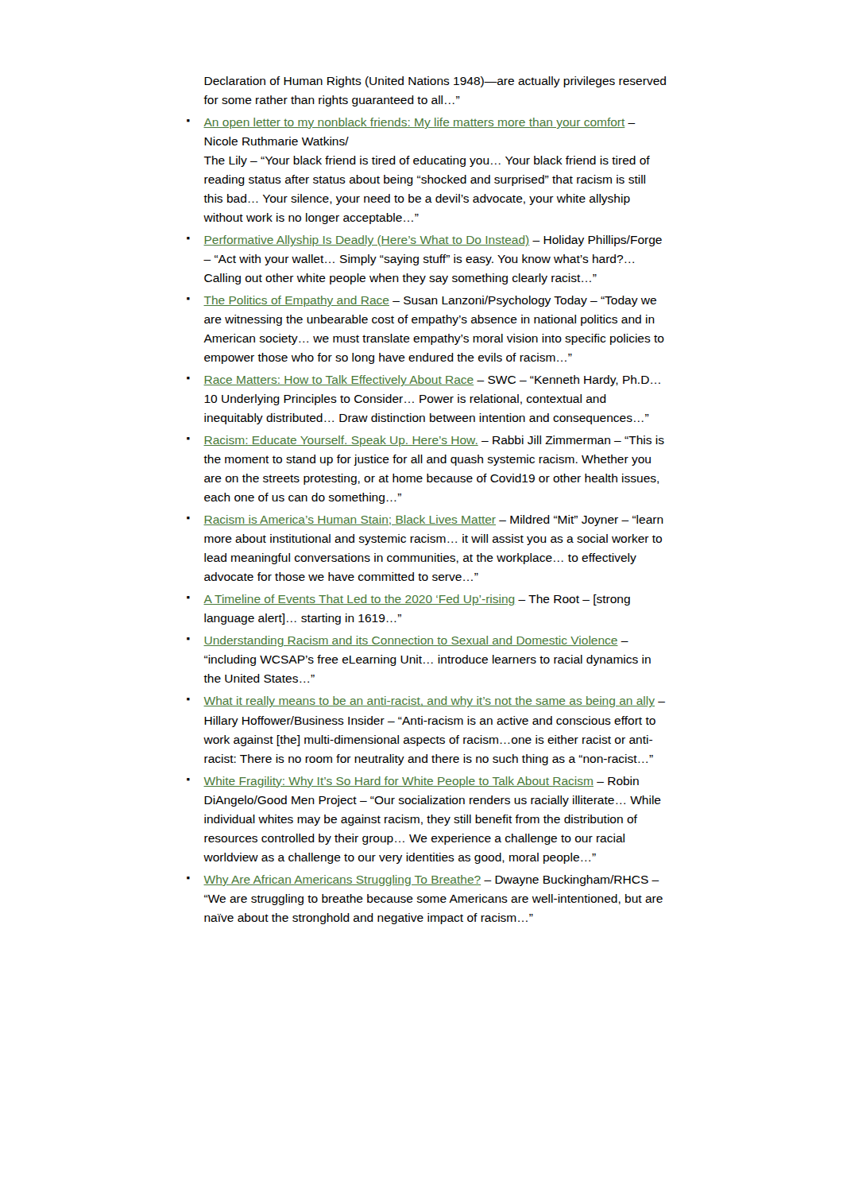Declaration of Human Rights (United Nations 1948)—are actually privileges reserved for some rather than rights guaranteed to all…”
An open letter to my nonblack friends: My life matters more than your comfort – Nicole Ruthmarie Watkins/
The Lily – “Your black friend is tired of educating you… Your black friend is tired of reading status after status about being “shocked and surprised” that racism is still this bad… Your silence, your need to be a devil’s advocate, your white allyship without work is no longer acceptable…”
Performative Allyship Is Deadly (Here’s What to Do Instead) – Holiday Phillips/Forge – “Act with your wallet… Simply “saying stuff” is easy. You know what’s hard?… Calling out other white people when they say something clearly racist…”
The Politics of Empathy and Race – Susan Lanzoni/Psychology Today – “Today we are witnessing the unbearable cost of empathy’s absence in national politics and in American society… we must translate empathy’s moral vision into specific policies to empower those who for so long have endured the evils of racism…”
Race Matters: How to Talk Effectively About Race – SWC – “Kenneth Hardy, Ph.D…10 Underlying Principles to Consider… Power is relational, contextual and inequitably distributed… Draw distinction between intention and consequences…”
Racism: Educate Yourself. Speak Up. Here’s How. – Rabbi Jill Zimmerman – “This is the moment to stand up for justice for all and quash systemic racism. Whether you are on the streets protesting, or at home because of Covid19 or other health issues, each one of us can do something…”
Racism is America’s Human Stain; Black Lives Matter – Mildred “Mit” Joyner – “learn more about institutional and systemic racism… it will assist you as a social worker to lead meaningful conversations in communities, at the workplace… to effectively advocate for those we have committed to serve…”
A Timeline of Events That Led to the 2020 ‘Fed Up’-rising – The Root – [strong language alert]… starting in 1619…”
Understanding Racism and its Connection to Sexual and Domestic Violence – “including WCSAP’s free eLearning Unit… introduce learners to racial dynamics in the United States…”
What it really means to be an anti-racist, and why it’s not the same as being an ally – Hillary Hoffower/Business Insider – “Anti-racism is an active and conscious effort to work against [the] multi-dimensional aspects of racism…one is either racist or anti-racist: There is no room for neutrality and there is no such thing as a “non-racist…”
White Fragility: Why It’s So Hard for White People to Talk About Racism – Robin DiAngelo/Good Men Project – “Our socialization renders us racially illiterate… While individual whites may be against racism, they still benefit from the distribution of resources controlled by their group… We experience a challenge to our racial worldview as a challenge to our very identities as good, moral people…”
Why Are African Americans Struggling To Breathe? – Dwayne Buckingham/RHCS – “We are struggling to breathe because some Americans are well-intentioned, but are naïve about the stronghold and negative impact of racism…”